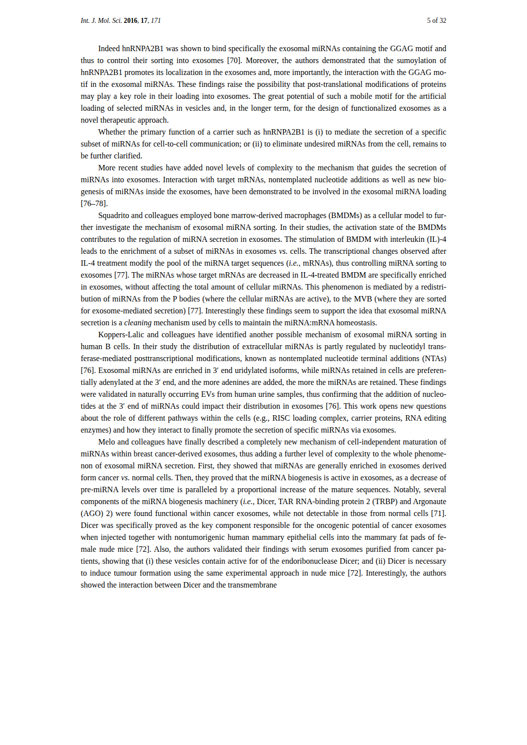Int. J. Mol. Sci. 2016, 17, 171 5 of 32
Indeed hnRNPA2B1 was shown to bind specifically the exosomal miRNAs containing the GGAG motif and thus to control their sorting into exosomes [70]. Moreover, the authors demonstrated that the sumoylation of hnRNPA2B1 promotes its localization in the exosomes and, more importantly, the interaction with the GGAG motif in the exosomal miRNAs. These findings raise the possibility that post-translational modifications of proteins may play a key role in their loading into exosomes. The great potential of such a mobile motif for the artificial loading of selected miRNAs in vesicles and, in the longer term, for the design of functionalized exosomes as a novel therapeutic approach.
Whether the primary function of a carrier such as hnRNPA2B1 is (i) to mediate the secretion of a specific subset of miRNAs for cell-to-cell communication; or (ii) to eliminate undesired miRNAs from the cell, remains to be further clarified.
More recent studies have added novel levels of complexity to the mechanism that guides the secretion of miRNAs into exosomes. Interaction with target mRNAs, nontemplated nucleotide additions as well as new biogenesis of miRNAs inside the exosomes, have been demonstrated to be involved in the exosomal miRNA loading [76–78].
Squadrito and colleagues employed bone marrow-derived macrophages (BMDMs) as a cellular model to further investigate the mechanism of exosomal miRNA sorting. In their studies, the activation state of the BMDMs contributes to the regulation of miRNA secretion in exosomes. The stimulation of BMDM with interleukin (IL)-4 leads to the enrichment of a subset of miRNAs in exosomes vs. cells. The transcriptional changes observed after IL-4 treatment modify the pool of the miRNA target sequences (i.e., mRNAs), thus controlling miRNA sorting to exosomes [77]. The miRNAs whose target mRNAs are decreased in IL-4-treated BMDM are specifically enriched in exosomes, without affecting the total amount of cellular miRNAs. This phenomenon is mediated by a redistribution of miRNAs from the P bodies (where the cellular miRNAs are active), to the MVB (where they are sorted for exosome-mediated secretion) [77]. Interestingly these findings seem to support the idea that exosomal miRNA secretion is a cleaning mechanism used by cells to maintain the miRNA:mRNA homeostasis.
Koppers-Lalic and colleagues have identified another possible mechanism of exosomal miRNA sorting in human B cells. In their study the distribution of extracellular miRNAs is partly regulated by nucleotidyl transferase-mediated posttranscriptional modifications, known as nontemplated nucleotide terminal additions (NTAs) [76]. Exosomal miRNAs are enriched in 3′ end uridylated isoforms, while miRNAs retained in cells are preferentially adenylated at the 3′ end, and the more adenines are added, the more the miRNAs are retained. These findings were validated in naturally occurring EVs from human urine samples, thus confirming that the addition of nucleotides at the 3′ end of miRNAs could impact their distribution in exosomes [76]. This work opens new questions about the role of different pathways within the cells (e.g., RISC loading complex, carrier proteins, RNA editing enzymes) and how they interact to finally promote the secretion of specific miRNAs via exosomes.
Melo and colleagues have finally described a completely new mechanism of cell-independent maturation of miRNAs within breast cancer-derived exosomes, thus adding a further level of complexity to the whole phenomenon of exosomal miRNA secretion. First, they showed that miRNAs are generally enriched in exosomes derived form cancer vs. normal cells. Then, they proved that the miRNA biogenesis is active in exosomes, as a decrease of pre-miRNA levels over time is paralleled by a proportional increase of the mature sequences. Notably, several components of the miRNA biogenesis machinery (i.e., Dicer, TAR RNA-binding protein 2 (TRBP) and Argonaute (AGO) 2) were found functional within cancer exosomes, while not detectable in those from normal cells [71]. Dicer was specifically proved as the key component responsible for the oncogenic potential of cancer exosomes when injected together with nontumorigenic human mammary epithelial cells into the mammary fat pads of female nude mice [72]. Also, the authors validated their findings with serum exosomes purified from cancer patients, showing that (i) these vesicles contain active for of the endoribonuclease Dicer; and (ii) Dicer is necessary to induce tumour formation using the same experimental approach in nude mice [72]. Interestingly, the authors showed the interaction between Dicer and the transmembrane